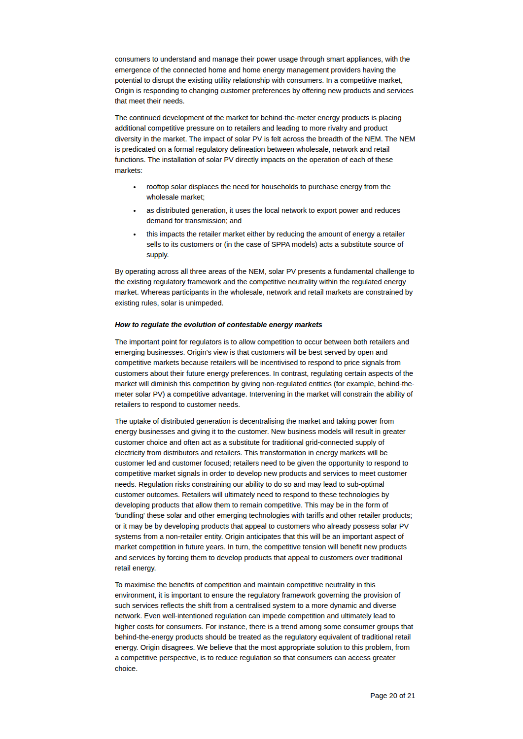consumers to understand and manage their power usage through smart appliances, with the emergence of the connected home and home energy management providers having the potential to disrupt the existing utility relationship with consumers. In a competitive market, Origin is responding to changing customer preferences by offering new products and services that meet their needs.
The continued development of the market for behind-the-meter energy products is placing additional competitive pressure on to retailers and leading to more rivalry and product diversity in the market. The impact of solar PV is felt across the breadth of the NEM. The NEM is predicated on a formal regulatory delineation between wholesale, network and retail functions. The installation of solar PV directly impacts on the operation of each of these markets:
rooftop solar displaces the need for households to purchase energy from the wholesale market;
as distributed generation, it uses the local network to export power and reduces demand for transmission; and
this impacts the retailer market either by reducing the amount of energy a retailer sells to its customers or (in the case of SPPA models) acts a substitute source of supply.
By operating across all three areas of the NEM, solar PV presents a fundamental challenge to the existing regulatory framework and the competitive neutrality within the regulated energy market. Whereas participants in the wholesale, network and retail markets are constrained by existing rules, solar is unimpeded.
How to regulate the evolution of contestable energy markets
The important point for regulators is to allow competition to occur between both retailers and emerging businesses. Origin's view is that customers will be best served by open and competitive markets because retailers will be incentivised to respond to price signals from customers about their future energy preferences. In contrast, regulating certain aspects of the market will diminish this competition by giving non-regulated entities (for example, behind-the-meter solar PV) a competitive advantage. Intervening in the market will constrain the ability of retailers to respond to customer needs.
The uptake of distributed generation is decentralising the market and taking power from energy businesses and giving it to the customer. New business models will result in greater customer choice and often act as a substitute for traditional grid-connected supply of electricity from distributors and retailers. This transformation in energy markets will be customer led and customer focused; retailers need to be given the opportunity to respond to competitive market signals in order to develop new products and services to meet customer needs. Regulation risks constraining our ability to do so and may lead to sub-optimal customer outcomes. Retailers will ultimately need to respond to these technologies by developing products that allow them to remain competitive. This may be in the form of 'bundling' these solar and other emerging technologies with tariffs and other retailer products; or it may be by developing products that appeal to customers who already possess solar PV systems from a non-retailer entity. Origin anticipates that this will be an important aspect of market competition in future years. In turn, the competitive tension will benefit new products and services by forcing them to develop products that appeal to customers over traditional retail energy.
To maximise the benefits of competition and maintain competitive neutrality in this environment, it is important to ensure the regulatory framework governing the provision of such services reflects the shift from a centralised system to a more dynamic and diverse network. Even well-intentioned regulation can impede competition and ultimately lead to higher costs for consumers. For instance, there is a trend among some consumer groups that behind-the-energy products should be treated as the regulatory equivalent of traditional retail energy. Origin disagrees. We believe that the most appropriate solution to this problem, from a competitive perspective, is to reduce regulation so that consumers can access greater choice.
Page 20 of 21